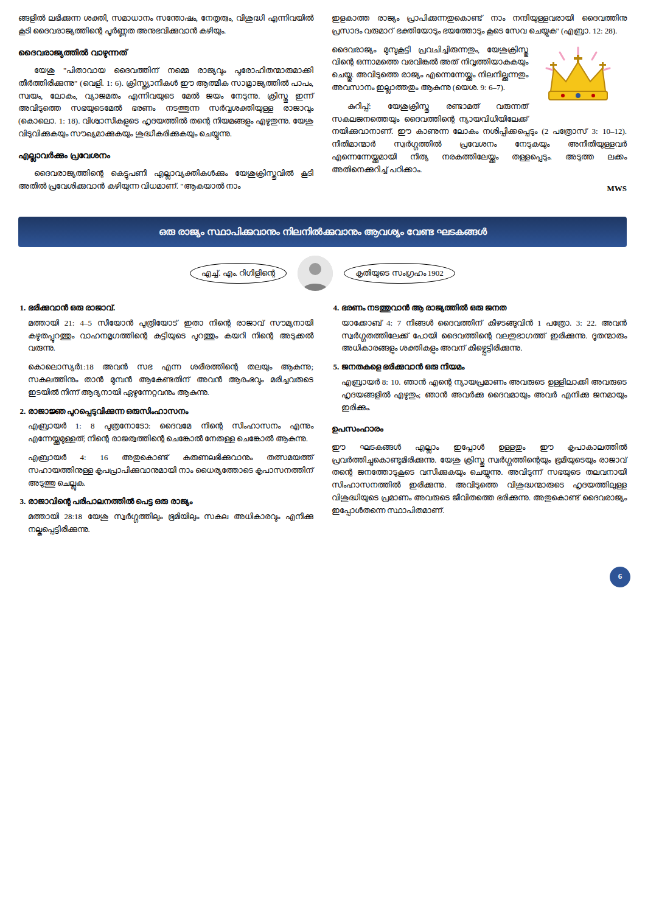ങ്ങളിൽ ലഭിക്കുന്ന ശക്തി, സമാധാനം സന്തോഷം, നേതൃത്വം, വിശുദ്ധി എന്നിവയിൽ കൂടി ദൈവരാജ്യത്തിന്റെ പൂർണ്ണത അനുഭവിക്കുവാൻ കഴിയും.
ദൈവരാജ്യത്തിൽ വാഴുന്നത്
യേശു "പിതാവായ ദൈവത്തിന് നമ്മെ രാജ്യവും പുരോഹിതന്മാരുമാക്കി തീർത്തിരിക്കുന്നു" (വെളി. 1: 6). ക്രിസ്ത്യാനികൾ ഈ ആത്മീക സാമ്രാജ്യത്തിൽ പാപം, സ്വയം, ലോകം, വ്യാജമതം എന്നിവയുടെ മേൽ ജയം നേടുന്നു. ക്രിസ്തു ഇന്ന് അവിടുത്തെ സഭയുടെമേൽ ഭരണം നടത്തുന്ന സർവ്വശക്തിയുള്ള രാജാവും (കൊലൊ. 1: 18). വിശ്വാസികളുടെ ഹൃദയത്തിൽ തന്റെ നിയമങ്ങളും എഴുതുന്നു. യേശു വിടുവിക്കുകയും സൗഖ്യമാക്കുകയും ശുദ്ധീകരിക്കുകയും ചെയ്യുന്നു.
എല്ലാവർക്കും പ്രവേശനം
ദൈവരാജ്യത്തിന്റെ കെട്ടുപണി എല്ലാവ്യക്തികൾക്കും യേശുക്രിസ്തുവിൽ കൂടി അതിൽ പ്രവേശിക്കുവാൻ കഴിയുന്ന വിധമാണ്. "ആകയാൽ നാം
ഇളകാത്ത രാജ്യം പ്രാപിക്കുന്നതുകൊണ്ട് നാം നന്ദിയുള്ളവരായി ദൈവത്തിനു പ്രസാദം വരുമാറ് ഭക്തിയോടും ഭയത്തോടും കൂടെ സേവ ചെയ്യുക" (എബ്രാ. 12: 28).
ദൈവരാജ്യം മുമ്പുകൂട്ടി പ്രവചിച്ചിരുന്നതും, യേശുക്രിസ്തു വിന്റെ ഒന്നാമത്തെ വരവിങ്കൽ അത് നിവൃത്തിയാകുകയും ചെയ്തു. അവിടുത്തെ രാജ്യം എന്നെന്നേയ്ക്കും നിലനില്ക്കുന്നതും അവസാനം ഇല്ലാത്തതും ആകുന്നു (യെശ. 9: 6–7).
കുറിപ്പ്: യേശുക്രിസ്തു രണ്ടാമത് വരുന്നത് സകലജനത്തെയും ദൈവത്തിന്റെ ന്യായവിധിയിലേക്ക് നയിക്കുവാനാണ്. ഈ കാണുന്ന ലോകം നശിപ്പിക്കപ്പെടും (2 പത്രോസ് 3: 10–12). നീതിമാന്മാർ സ്വർഗ്ഗത്തിൽ പ്രവേശനം നേടുകയും അനീതിയുള്ളവർ എന്നെന്നേയ്ക്കുമായി നിത്യ നരകത്തിലേയ്ക്കും തള്ളപ്പെടും. അടുത്ത ലക്കം അതിനെക്കുറിച്ച് പഠിക്കാം.
MWS
ഒരു രാജ്യം സ്ഥാപിക്കുവാനും നിലനിൽക്കുവാനും ആവശ്യം വേണ്ട ഘടകങ്ങൾ
എച്ച്. എം. റിഗിളിന്റെ കൃതിയുടെ സംഗ്രഹം 1902
ഭരിക്കുവാൻ ഒരു രാജാവ്.
മത്തായി 21: 4–5 സീയോൻ പുത്രിയോട് ഇതാ നിന്റെ രാജാവ് സൗമ്യനായി കഴുതപ്പുറത്തും വാഹനമൃഗത്തിന്റെ കുട്ടിയുടെ പുറത്തും കയറി നിന്റെ അടുക്കൽ വരുന്നു.
കൊലൊസ്യർ1:18 അവൻ സഭ എന്ന ശരീരത്തിന്റെ തലയും ആകുന്നു; സകലത്തിനും താൻ മുമ്പൻ ആകേണ്ടതിന് അവൻ ആരംഭവും മരിച്ചവരുടെ ഇടയിൽ നിന്ന് ആദ്യനായി ഏഴുന്നേറ്റവനും ആകുന്നു.
രാജാജ്ഞ പുറപ്പെടുവിക്കുന്ന ഒരുസിംഹാസനം
എബ്രായർ 1: 8 പുത്രനോടോ: ദൈവമേ നിന്റെ സിംഹാസനം എന്നും എന്നേയ്ക്കുമുള്ളത്; നിന്റെ രാജത്വത്തിന്റെ ചെങ്കോൽ നേരുള്ള ചെങ്കോൽ ആകുന്നു.
എബ്രായർ 4: 16 അതുകൊണ്ട് കരുണലഭിക്കുവാനും തത്സമയത്ത് സഹായത്തിനുള്ള കൃപപ്രാപിക്കുവാനുമായി നാം ധൈര്യത്തോടെ കൃപാസനത്തിന് അടുത്തു ചെല്ലുക.
രാജാവിന്റെ പരിപാലനത്തിൽ പെട്ട ഒരു രാജ്യം
മത്തായി 28:18 യേശു സ്വർഗ്ഗത്തിലും ഭൂമിയിലും സകല അധികാരവും എനിക്കു നല്കപ്പെട്ടിരിക്കുന്നു.
ഭരണം നടത്തുവാൻ ആ രാജ്യത്തിൽ ഒരു ജനത
യാക്കോബ് 4: 7 നിങ്ങൾ ദൈവത്തിന് കീഴടങ്ങുവിൻ 1 പത്രോ. 3: 22. അവൻ സ്വർഗ്ഗതത്തിലേക്ക് പോയി ദൈവത്തിന്റെ വലതുഭാഗത്ത് ഇരിക്കുന്നു. ദൂതന്മാരും അധികാരങ്ങളും ശക്തികളും അവന് കീഴ്പ്പെട്ടിരിക്കുന്നു.
ജനതകളെ ഭരിക്കുവാൻ ഒരു നിയമം
എബ്രായർ 8: 10. ഞാൻ എന്റെ ന്യായപ്രമാണം അവരുടെ ഉള്ളിലാക്കി അവരുടെ ഹൃദയങ്ങളിൽ എഴുതും; ഞാൻ അവർക്കു ദൈവമായും അവർ എനിക്കു ജനമായും ഇരിക്കും.
ഉപസംഹാരം
ഈ ഘടകങ്ങൾ എല്ലാം ഇപ്പോൾ ഉള്ളതും ഈ കൃപാകാലത്തിൽ പ്രവർത്തിച്ചുകൊണ്ടുമിരിക്കുന്നു. യേശു ക്രിസ്തു സ്വർഗ്ഗത്തിന്റെയും ഭൂമിയുടെയും രാജാവ് തന്റെ ജനത്തോടുകൂടെ വസിക്കുകയും ചെയ്യുന്നു. അവിടുന്ന് സഭയുടെ തലവനായി സിംഹാസനത്തിൽ ഇരിക്കുന്നു. അവിടുത്തെ വിശുദ്ധന്മാരുടെ ഹൃദയത്തിലുള്ള വിശുദ്ധിയുടെ പ്രമാണം അവരുടെ ജീവിതത്തെ ഭരിക്കുന്നു. അതുകൊണ്ട് ദൈവരാജ്യം ഇപ്പോൾതന്നെ സ്ഥാപിതമാണ്.
6